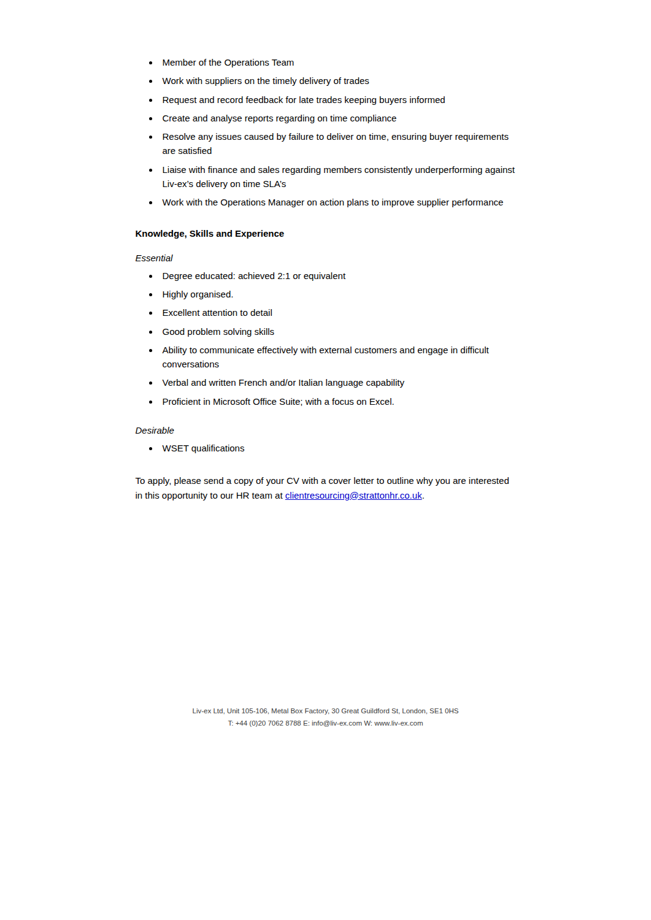Member of the Operations Team
Work with suppliers on the timely delivery of trades
Request and record feedback for late trades keeping buyers informed
Create and analyse reports regarding on time compliance
Resolve any issues caused by failure to deliver on time, ensuring buyer requirements are satisfied
Liaise with finance and sales regarding members consistently underperforming against Liv-ex’s delivery on time SLA’s
Work with the Operations Manager on action plans to improve supplier performance
Knowledge, Skills and Experience
Essential
Degree educated: achieved 2:1 or equivalent
Highly organised.
Excellent attention to detail
Good problem solving skills
Ability to communicate effectively with external customers and engage in difficult conversations
Verbal and written French and/or Italian language capability
Proficient in Microsoft Office Suite; with a focus on Excel.
Desirable
WSET qualifications
To apply, please send a copy of your CV with a cover letter to outline why you are interested in this opportunity to our HR team at clientresourcing@strattonhr.co.uk.
Liv-ex Ltd, Unit 105-106, Metal Box Factory, 30 Great Guildford St, London, SE1 0HS
T: +44 (0)20 7062 8788 E: info@liv-ex.com W: www.liv-ex.com